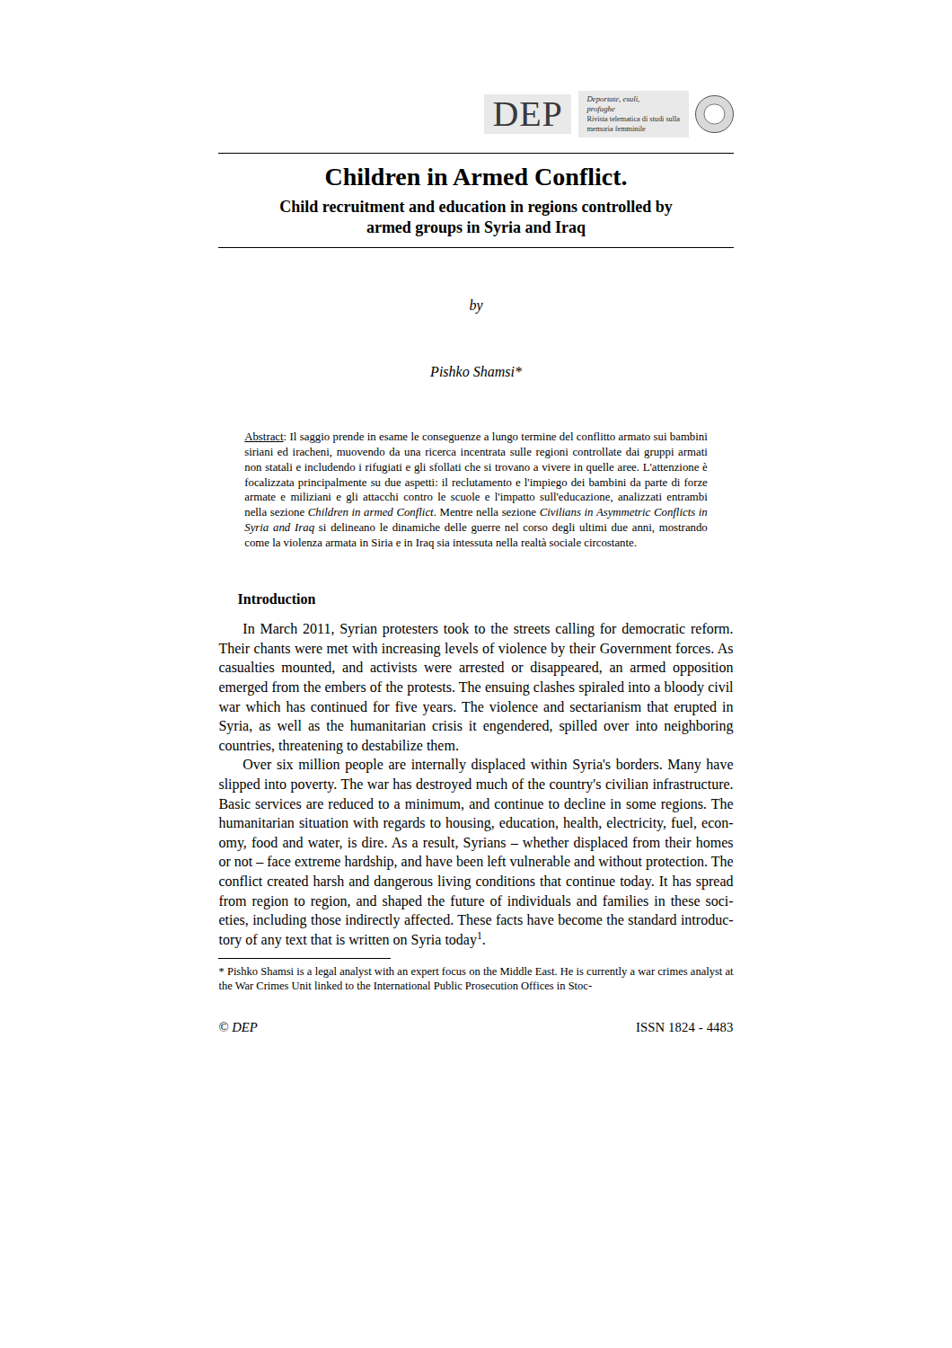DEP Deportate, esuli,
profughe
Rivista telematica di studi sulla
memoria femminile
Children in Armed Conflict.
Child recruitment and education in regions controlled by
armed groups in Syria and Iraq
by
Pishko Shamsi*
Abstract: Il saggio prende in esame le conseguenze a lungo termine del conflitto armato sui bambini siriani ed iracheni, muovendo da una ricerca incentrata sulle regioni controllate dai gruppi armati non statali e includendo i rifugiati e gli sfollati che si trovano a vivere in quelle aree. L'attenzione è focalizzata principalmente su due aspetti: il reclutamento e l'impiego dei bambini da parte di forze armate e miliziani e gli attacchi contro le scuole e l'impatto sull'educazione, analizzati entrambi nella sezione Children in armed Conflict. Mentre nella sezione Civilians in Asymmetric Conflicts in Syria and Iraq si delineano le dinamiche delle guerre nel corso degli ultimi due anni, mostrando come la violenza armata in Siria e in Iraq sia intessuta nella realtà sociale circostante.
Introduction
In March 2011, Syrian protesters took to the streets calling for democratic reform. Their chants were met with increasing levels of violence by their Government forces. As casualties mounted, and activists were arrested or disappeared, an armed opposition emerged from the embers of the protests. The ensuing clashes spiraled into a bloody civil war which has continued for five years. The violence and sectarianism that erupted in Syria, as well as the humanitarian crisis it engendered, spilled over into neighboring countries, threatening to destabilize them.
Over six million people are internally displaced within Syria's borders. Many have slipped into poverty. The war has destroyed much of the country's civilian infrastructure. Basic services are reduced to a minimum, and continue to decline in some regions. The humanitarian situation with regards to housing, education, health, electricity, fuel, economy, food and water, is dire. As a result, Syrians – whether displaced from their homes or not – face extreme hardship, and have been left vulnerable and without protection. The conflict created harsh and dangerous living conditions that continue today. It has spread from region to region, and shaped the future of individuals and families in these societies, including those indirectly affected. These facts have become the standard introductory of any text that is written on Syria today1.
* Pishko Shamsi is a legal analyst with an expert focus on the Middle East. He is currently a war crimes analyst at the War Crimes Unit linked to the International Public Prosecution Offices in Stoc-
© DEP
ISSN 1824 - 4483